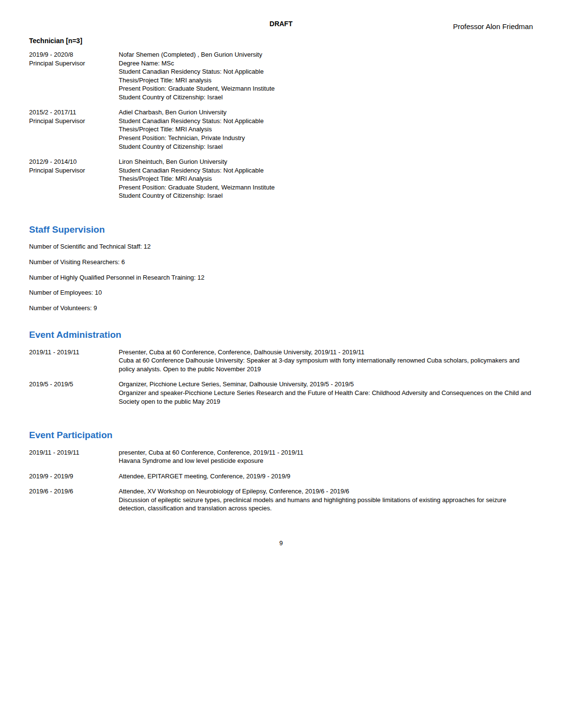DRAFT
Professor Alon Friedman
Technician [n=3]
| 2019/9 - 2020/8 Principal Supervisor | Nofar Shemen (Completed) , Ben Gurion University Degree Name: MSc Student Canadian Residency Status: Not Applicable Thesis/Project Title: MRI analysis Present Position: Graduate Student, Weizmann Institute Student Country of Citizenship: Israel |
| 2015/2 - 2017/11 Principal Supervisor | Adiel Charbash, Ben Gurion University Student Canadian Residency Status: Not Applicable Thesis/Project Title: MRI Analysis Present Position: Technician, Private Industry Student Country of Citizenship: Israel |
| 2012/9 - 2014/10 Principal Supervisor | Liron Sheintuch, Ben Gurion University Student Canadian Residency Status: Not Applicable Thesis/Project Title: MRI Analysis Present Position: Graduate Student, Weizmann Institute Student Country of Citizenship: Israel |
Staff Supervision
Number of Scientific and Technical Staff: 12
Number of Visiting Researchers: 6
Number of Highly Qualified Personnel in Research Training: 12
Number of Employees: 10
Number of Volunteers: 9
Event Administration
| 2019/11 - 2019/11 | Presenter, Cuba at 60 Conference, Conference, Dalhousie University, 2019/11 - 2019/11 Cuba at 60 Conference Dalhousie University: Speaker at 3-day symposium with forty internationally renowned Cuba scholars, policymakers and policy analysts. Open to the public November 2019 |
| 2019/5 - 2019/5 | Organizer, Picchione Lecture Series, Seminar, Dalhousie University, 2019/5 - 2019/5 Organizer and speaker-Picchione Lecture Series Research and the Future of Health Care: Childhood Adversity and Consequences on the Child and Society open to the public May 2019 |
Event Participation
| 2019/11 - 2019/11 | presenter, Cuba at 60 Conference, Conference, 2019/11 - 2019/11 Havana Syndrome and low level pesticide exposure |
| 2019/9 - 2019/9 | Attendee, EPITARGET meeting, Conference, 2019/9 - 2019/9 |
| 2019/6 - 2019/6 | Attendee, XV Workshop on Neurobiology of Epilepsy, Conference, 2019/6 - 2019/6 Discussion of epileptic seizure types, preclinical models and humans and highlighting possible limitations of existing approaches for seizure detection, classification and translation across species. |
9